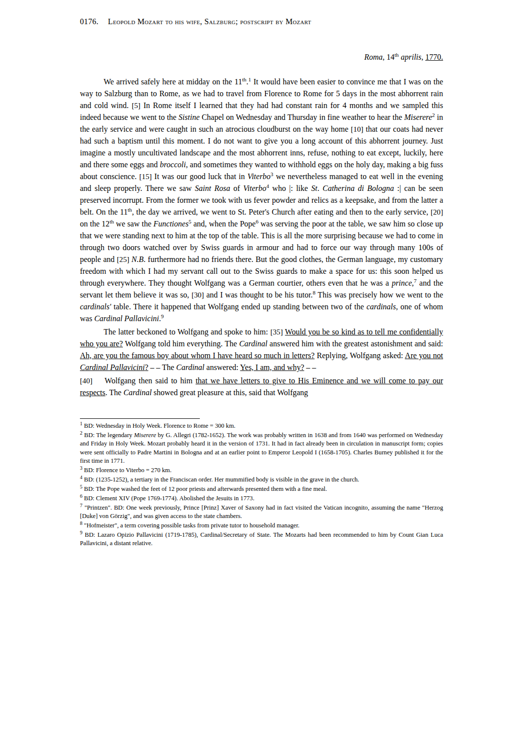0176. Leopold Mozart to his wife, Salzburg; postscript by Mozart
Roma, 14th aprilis, 1770.
We arrived safely here at midday on the 11th.1 It would have been easier to convince me that I was on the way to Salzburg than to Rome, as we had to travel from Florence to Rome for 5 days in the most abhorrent rain and cold wind. [5] In Rome itself I learned that they had had constant rain for 4 months and we sampled this indeed because we went to the Sistine Chapel on Wednesday and Thursday in fine weather to hear the Miserere2 in the early service and were caught in such an atrocious cloudburst on the way home [10] that our coats had never had such a baptism until this moment. I do not want to give you a long account of this abhorrent journey. Just imagine a mostly uncultivated landscape and the most abhorrent inns, refuse, nothing to eat except, luckily, here and there some eggs and broccoli, and sometimes they wanted to withhold eggs on the holy day, making a big fuss about conscience. [15] It was our good luck that in Viterbo3 we nevertheless managed to eat well in the evening and sleep properly. There we saw Saint Rosa of Viterbo4 who |: like St. Catherina di Bologna :| can be seen preserved incorrupt. From the former we took with us fever powder and relics as a keepsake, and from the latter a belt. On the 11th, the day we arrived, we went to St. Peter's Church after eating and then to the early service, [20] on the 12th we saw the Functiones5 and, when the Pope6 was serving the poor at the table, we saw him so close up that we were standing next to him at the top of the table. This is all the more surprising because we had to come in through two doors watched over by Swiss guards in armour and had to force our way through many 100s of people and [25] N.B. furthermore had no friends there. But the good clothes, the German language, my customary freedom with which I had my servant call out to the Swiss guards to make a space for us: this soon helped us through everywhere. They thought Wolfgang was a German courtier, others even that he was a prince,7 and the servant let them believe it was so, [30] and I was thought to be his tutor.8 This was precisely how we went to the cardinals' table. There it happened that Wolfgang ended up standing between two of the cardinals, one of whom was Cardinal Pallavicini.9
The latter beckoned to Wolfgang and spoke to him: [35] Would you be so kind as to tell me confidentially who you are? Wolfgang told him everything. The Cardinal answered him with the greatest astonishment and said: Ah, are you the famous boy about whom I have heard so much in letters? Replying, Wolfgang asked: Are you not Cardinal Pallavicini? – – The Cardinal answered: Yes, I am, and why? – –
[40] Wolfgang then said to him that we have letters to give to His Eminence and we will come to pay our respects. The Cardinal showed great pleasure at this, said that Wolfgang
1 BD: Wednesday in Holy Week. Florence to Rome = 300 km.
2 BD: The legendary Miserere by G. Allegri (1782-1652). The work was probably written in 1638 and from 1640 was performed on Wednesday and Friday in Holy Week. Mozart probably heard it in the version of 1731. It had in fact already been in circulation in manuscript form; copies were sent officially to Padre Martini in Bologna and at an earlier point to Emperor Leopold I (1658-1705). Charles Burney published it for the first time in 1771.
3 BD: Florence to Viterbo = 270 km.
4 BD: (1235-1252), a tertiary in the Franciscan order. Her mummified body is visible in the grave in the church.
5 BD: The Pope washed the feet of 12 poor priests and afterwards presented them with a fine meal.
6 BD: Clement XIV (Pope 1769-1774). Abolished the Jesuits in 1773.
7 "Printzen". BD: One week previously, Prince [Prinz] Xaver of Saxony had in fact visited the Vatican incognito, assuming the name "Herzog [Duke] von Görzig", and was given access to the state chambers.
8 "Hofmeister", a term covering possible tasks from private tutor to household manager.
9 BD: Lazaro Opizio Pallavicini (1719-1785), Cardinal/Secretary of State. The Mozarts had been recommended to him by Count Gian Luca Pallavicini, a distant relative.